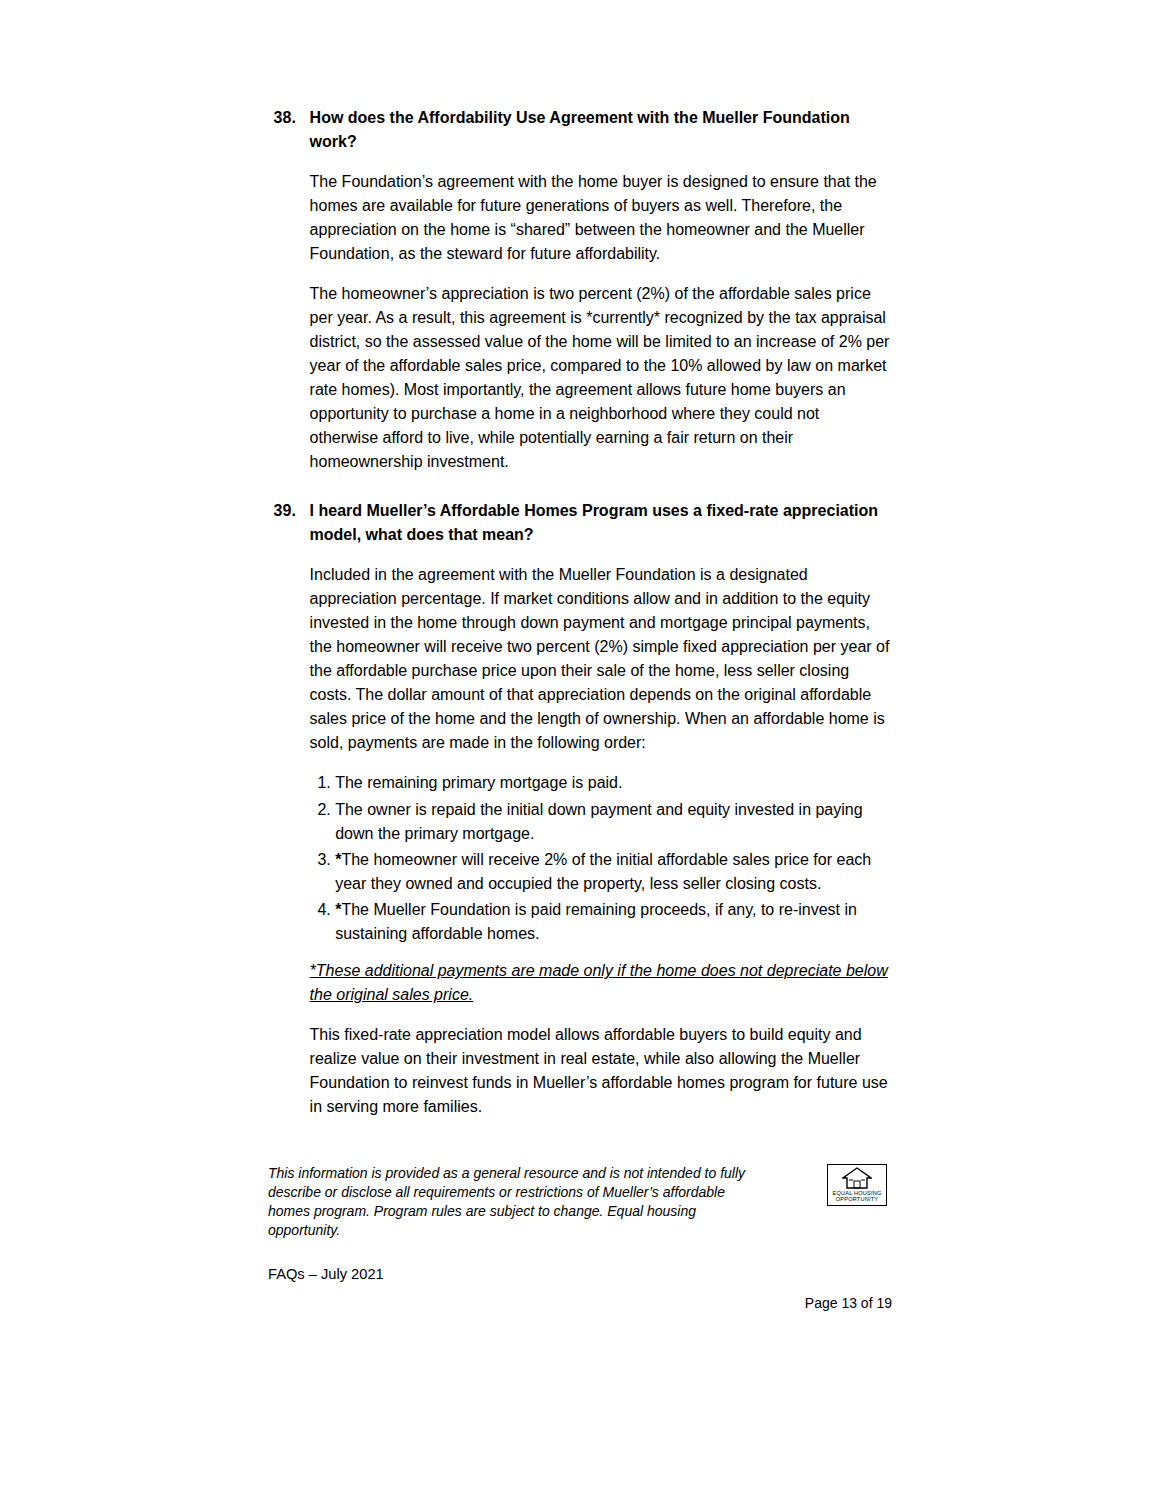How does the Affordability Use Agreement with the Mueller Foundation work?
The Foundation’s agreement with the home buyer is designed to ensure that the homes are available for future generations of buyers as well. Therefore, the appreciation on the home is “shared” between the homeowner and the Mueller Foundation, as the steward for future affordability.
The homeowner’s appreciation is two percent (2%) of the affordable sales price per year. As a result, this agreement is *currently* recognized by the tax appraisal district, so the assessed value of the home will be limited to an increase of 2% per year of the affordable sales price, compared to the 10% allowed by law on market rate homes). Most importantly, the agreement allows future home buyers an opportunity to purchase a home in a neighborhood where they could not otherwise afford to live, while potentially earning a fair return on their homeownership investment.
I heard Mueller’s Affordable Homes Program uses a fixed-rate appreciation model, what does that mean?
Included in the agreement with the Mueller Foundation is a designated appreciation percentage. If market conditions allow and in addition to the equity invested in the home through down payment and mortgage principal payments, the homeowner will receive two percent (2%) simple fixed appreciation per year of the affordable purchase price upon their sale of the home, less seller closing costs. The dollar amount of that appreciation depends on the original affordable sales price of the home and the length of ownership. When an affordable home is sold, payments are made in the following order:
The remaining primary mortgage is paid.
The owner is repaid the initial down payment and equity invested in paying down the primary mortgage.
*The homeowner will receive 2% of the initial affordable sales price for each year they owned and occupied the property, less seller closing costs.
*The Mueller Foundation is paid remaining proceeds, if any, to re-invest in sustaining affordable homes.
*These additional payments are made only if the home does not depreciate below the original sales price.
This fixed-rate appreciation model allows affordable buyers to build equity and realize value on their investment in real estate, while also allowing the Mueller Foundation to reinvest funds in Mueller’s affordable homes program for future use in serving more families.
EQUAL HOUSING
OPPORTUNITY
This information is provided as a general resource and is not intended to fully describe or disclose all requirements or restrictions of Mueller’s affordable homes program. Program rules are subject to change. Equal housing opportunity.
FAQs – July 2021
Page 13 of 19